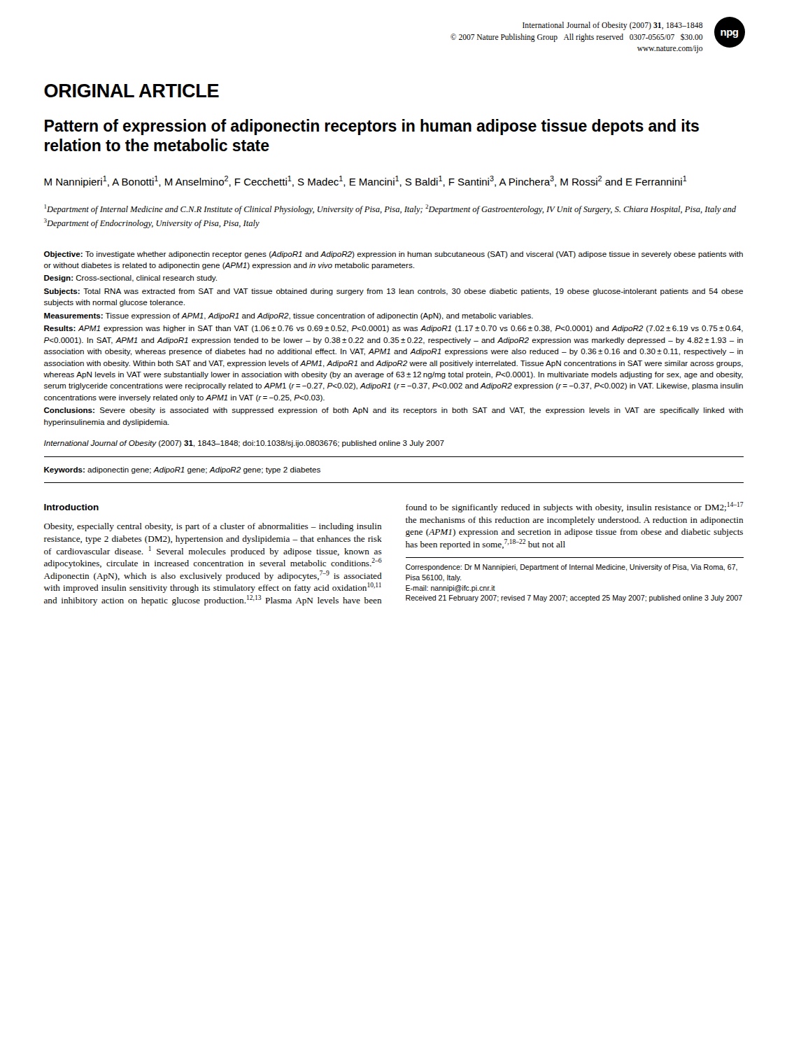npg
International Journal of Obesity (2007) 31, 1843–1848
© 2007 Nature Publishing Group All rights reserved 0307-0565/07 $30.00
www.nature.com/ijo
ORIGINAL ARTICLE
Pattern of expression of adiponectin receptors in human adipose tissue depots and its relation to the metabolic state
M Nannipieri1, A Bonotti1, M Anselmino2, F Cecchetti1, S Madec1, E Mancini1, S Baldi1, F Santini3, A Pinchera3, M Rossi2 and E Ferrannini1
1Department of Internal Medicine and C.N.R Institute of Clinical Physiology, University of Pisa, Pisa, Italy; 2Department of Gastroenterology, IV Unit of Surgery, S. Chiara Hospital, Pisa, Italy and 3Department of Endocrinology, University of Pisa, Pisa, Italy
Objective: To investigate whether adiponectin receptor genes (AdipoR1 and AdipoR2) expression in human subcutaneous (SAT) and visceral (VAT) adipose tissue in severely obese patients with or without diabetes is related to adiponectin gene (APM1) expression and in vivo metabolic parameters.
Design: Cross-sectional, clinical research study.
Subjects: Total RNA was extracted from SAT and VAT tissue obtained during surgery from 13 lean controls, 30 obese diabetic patients, 19 obese glucose-intolerant patients and 54 obese subjects with normal glucose tolerance.
Measurements: Tissue expression of APM1, AdipoR1 and AdipoR2, tissue concentration of adiponectin (ApN), and metabolic variables.
Results: APM1 expression was higher in SAT than VAT (1.06 ± 0.76 vs 0.69 ± 0.52, P<0.0001) as was AdipoR1 (1.17 ± 0.70 vs 0.66 ± 0.38, P<0.0001) and AdipoR2 (7.02 ± 6.19 vs 0.75 ± 0.64, P<0.0001). In SAT, APM1 and AdipoR1 expression tended to be lower – by 0.38 ± 0.22 and 0.35 ± 0.22, respectively – and AdipoR2 expression was markedly depressed – by 4.82 ± 1.93 – in association with obesity, whereas presence of diabetes had no additional effect. In VAT, APM1 and AdipoR1 expressions were also reduced – by 0.36 ± 0.16 and 0.30 ± 0.11, respectively – in association with obesity. Within both SAT and VAT, expression levels of APM1, AdipoR1 and AdipoR2 were all positively interrelated. Tissue ApN concentrations in SAT were similar across groups, whereas ApN levels in VAT were substantially lower in association with obesity (by an average of 63 ± 12 ng/mg total protein, P<0.0001). In multivariate models adjusting for sex, age and obesity, serum triglyceride concentrations were reciprocally related to APM1 (r = −0.27, P<0.02), AdipoR1 (r = −0.37, P<0.002 and AdipoR2 expression (r = −0.37, P<0.002) in VAT. Likewise, plasma insulin concentrations were inversely related only to APM1 in VAT (r = −0.25, P<0.03).
Conclusions: Severe obesity is associated with suppressed expression of both ApN and its receptors in both SAT and VAT, the expression levels in VAT are specifically linked with hyperinsulinemia and dyslipidemia.
International Journal of Obesity (2007) 31, 1843–1848; doi:10.1038/sj.ijo.0803676; published online 3 July 2007
Keywords: adiponectin gene; AdipoR1 gene; AdipoR2 gene; type 2 diabetes
Introduction
Obesity, especially central obesity, is part of a cluster of abnormalities – including insulin resistance, type 2 diabetes (DM2), hypertension and dyslipidemia – that enhances the risk of cardiovascular disease. 1 Several molecules produced by adipose tissue, known as adipocytokines, circulate in increased concentration in several metabolic conditions.2–6 Adiponectin (ApN), which is also exclusively produced by adipocytes,7–9 is associated with improved insulin sensitivity through its stimulatory effect on fatty acid oxidation10,11 and inhibitory action on hepatic glucose production.12,13 Plasma ApN levels have been found to be significantly reduced in subjects with obesity, insulin resistance or DM2;14–17 the mechanisms of this reduction are incompletely understood. A reduction in adiponectin gene (APM1) expression and secretion in adipose tissue from obese and diabetic subjects has been reported in some,7,18–22 but not all
Correspondence: Dr M Nannipieri, Department of Internal Medicine, University of Pisa, Via Roma, 67, Pisa 56100, Italy.
E-mail: nannipi@ifc.pi.cnr.it
Received 21 February 2007; revised 7 May 2007; accepted 25 May 2007; published online 3 July 2007